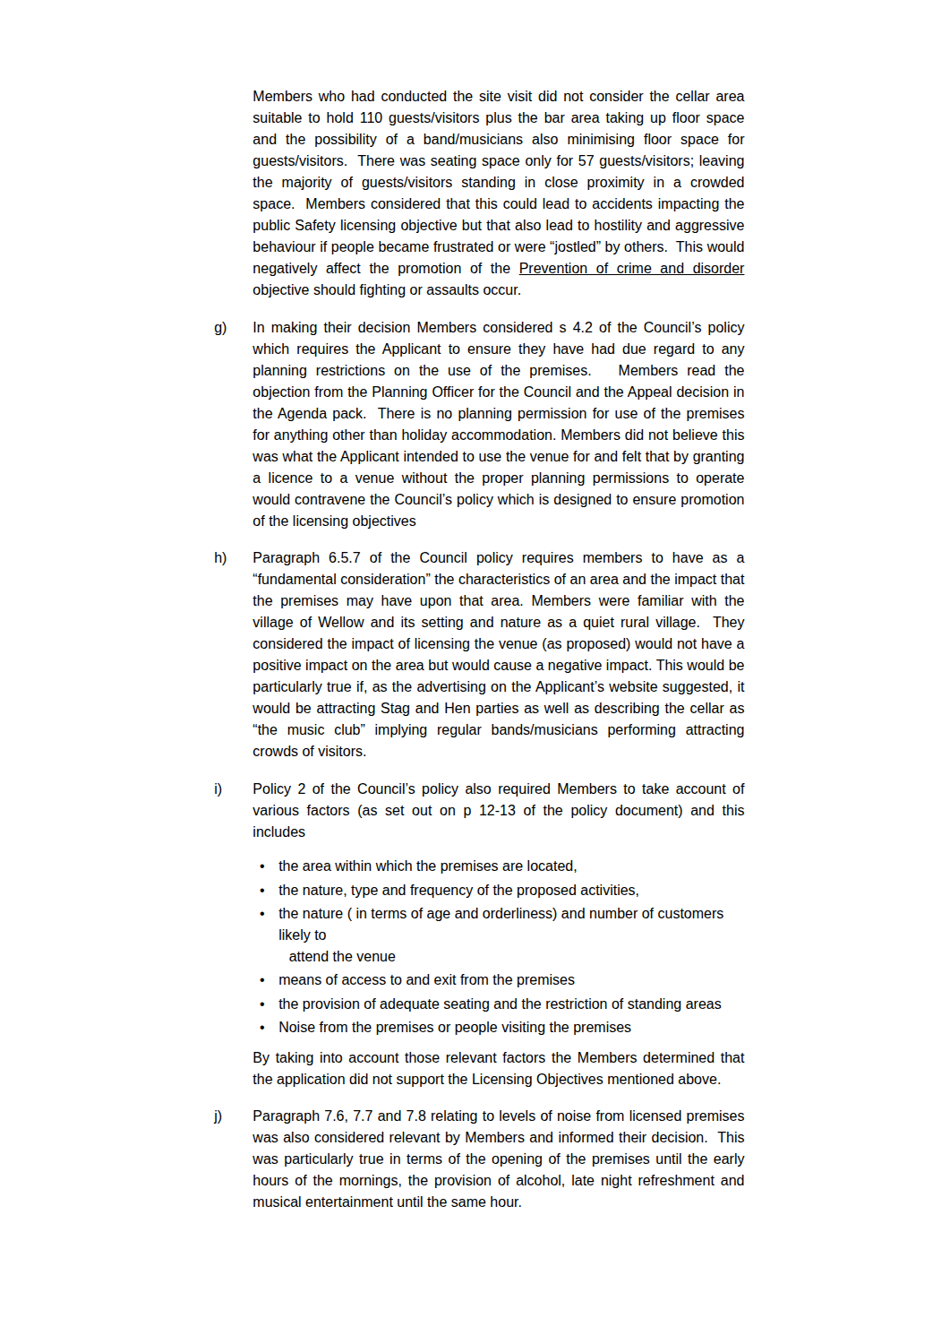Members who had conducted the site visit did not consider the cellar area suitable to hold 110 guests/visitors plus the bar area taking up floor space and the possibility of a band/musicians also minimising floor space for guests/visitors. There was seating space only for 57 guests/visitors; leaving the majority of guests/visitors standing in close proximity in a crowded space. Members considered that this could lead to accidents impacting the public Safety licensing objective but that also lead to hostility and aggressive behaviour if people became frustrated or were “jostled” by others. This would negatively affect the promotion of the Prevention of crime and disorder objective should fighting or assaults occur.
g)
In making their decision Members considered s 4.2 of the Council’s policy which requires the Applicant to ensure they have had due regard to any planning restrictions on the use of the premises. Members read the objection from the Planning Officer for the Council and the Appeal decision in the Agenda pack. There is no planning permission for use of the premises for anything other than holiday accommodation. Members did not believe this was what the Applicant intended to use the venue for and felt that by granting a licence to a venue without the proper planning permissions to operate would contravene the Council’s policy which is designed to ensure promotion of the licensing objectives
h)
Paragraph 6.5.7 of the Council policy requires members to have as a “fundamental consideration” the characteristics of an area and the impact that the premises may have upon that area. Members were familiar with the village of Wellow and its setting and nature as a quiet rural village. They considered the impact of licensing the venue (as proposed) would not have a positive impact on the area but would cause a negative impact. This would be particularly true if, as the advertising on the Applicant’s website suggested, it would be attracting Stag and Hen parties as well as describing the cellar as “the music club” implying regular bands/musicians performing attracting crowds of visitors.
i)
Policy 2 of the Council’s policy also required Members to take account of various factors (as set out on p 12-13 of the policy document) and this includes
the area within which the premises are located,
the nature, type and frequency of the proposed activities,
the nature ( in terms of age and orderliness) and number of customers likely toattend the venue
means of access to and exit from the premises
the provision of adequate seating and the restriction of standing areas
Noise from the premises or people visiting the premises
By taking into account those relevant factors the Members determined that the application did not support the Licensing Objectives mentioned above.
j)
Paragraph 7.6, 7.7 and 7.8 relating to levels of noise from licensed premises was also considered relevant by Members and informed their decision. This was particularly true in terms of the opening of the premises until the early hours of the mornings, the provision of alcohol, late night refreshment and musical entertainment until the same hour.